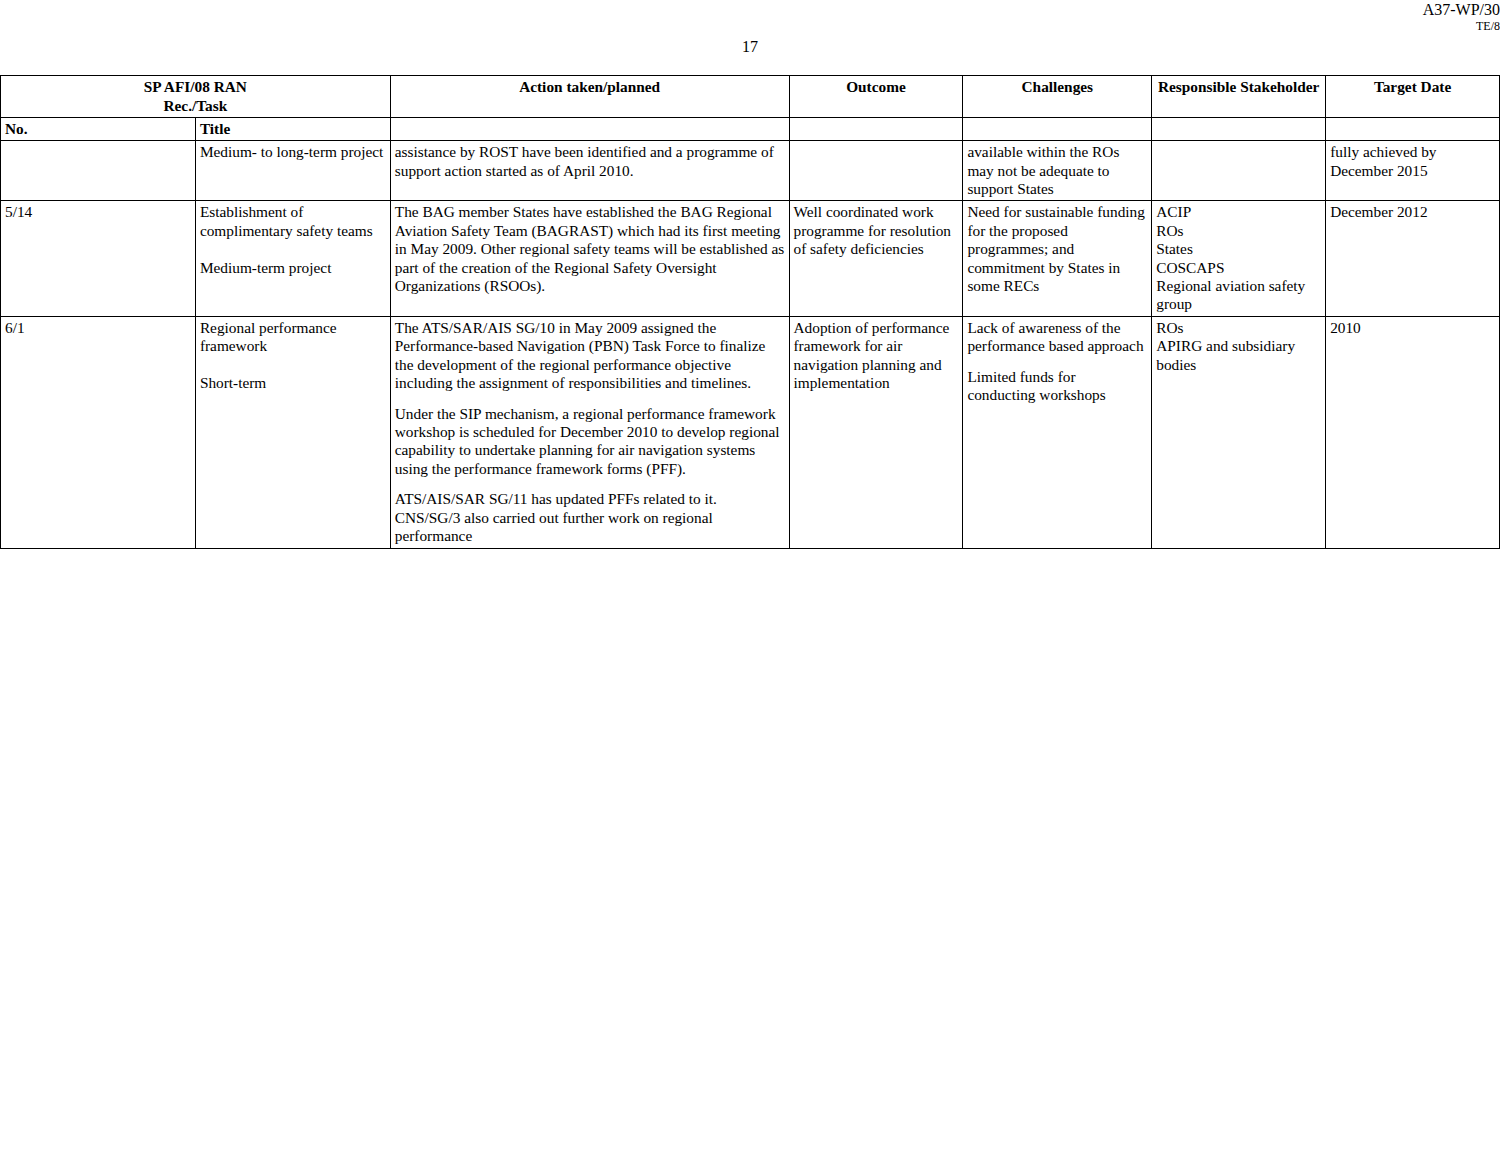A37-WP/30
TE/8
17
| SP AFI/08 RAN Rec./Task | Action taken/planned | Outcome | Challenges | Responsible Stakeholder | Target Date |
| --- | --- | --- | --- | --- | --- |
| No. | Title | | | | | |
| | Medium- to long-term project | assistance by ROST have been identified and a programme of support action started as of April 2010. | | available within the ROs may not be adequate to support States | | fully achieved by December 2015 |
| 5/14 | Establishment of complimentary safety teams Medium-term project | The BAG member States have established the BAG Regional Aviation Safety Team (BAGRAST) which had its first meeting in May 2009. Other regional safety teams will be established as part of the creation of the Regional Safety Oversight Organizations (RSOOs). | Well coordinated work programme for resolution of safety deficiencies | Need for sustainable funding for the proposed programmes; and commitment by States in some RECs | ACIP ROs States COSCAPS Regional aviation safety group | December 2012 |
| 6/1 | Regional performance framework Short-term | The ATS/SAR/AIS SG/10 in May 2009 assigned the Performance-based Navigation (PBN) Task Force to finalize the development of the regional performance objective including the assignment of responsibilities and timelines. Under the SIP mechanism, a regional performance framework workshop is scheduled for December 2010 to develop regional capability to undertake planning for air navigation systems using the performance framework forms (PFF). ATS/AIS/SAR SG/11 has updated PFFs related to it. CNS/SG/3 also carried out further work on regional performance | Adoption of performance framework for air navigation planning and implementation | Lack of awareness of the performance based approach Limited funds for conducting workshops | ROs APIRG and subsidiary bodies | 2010 |